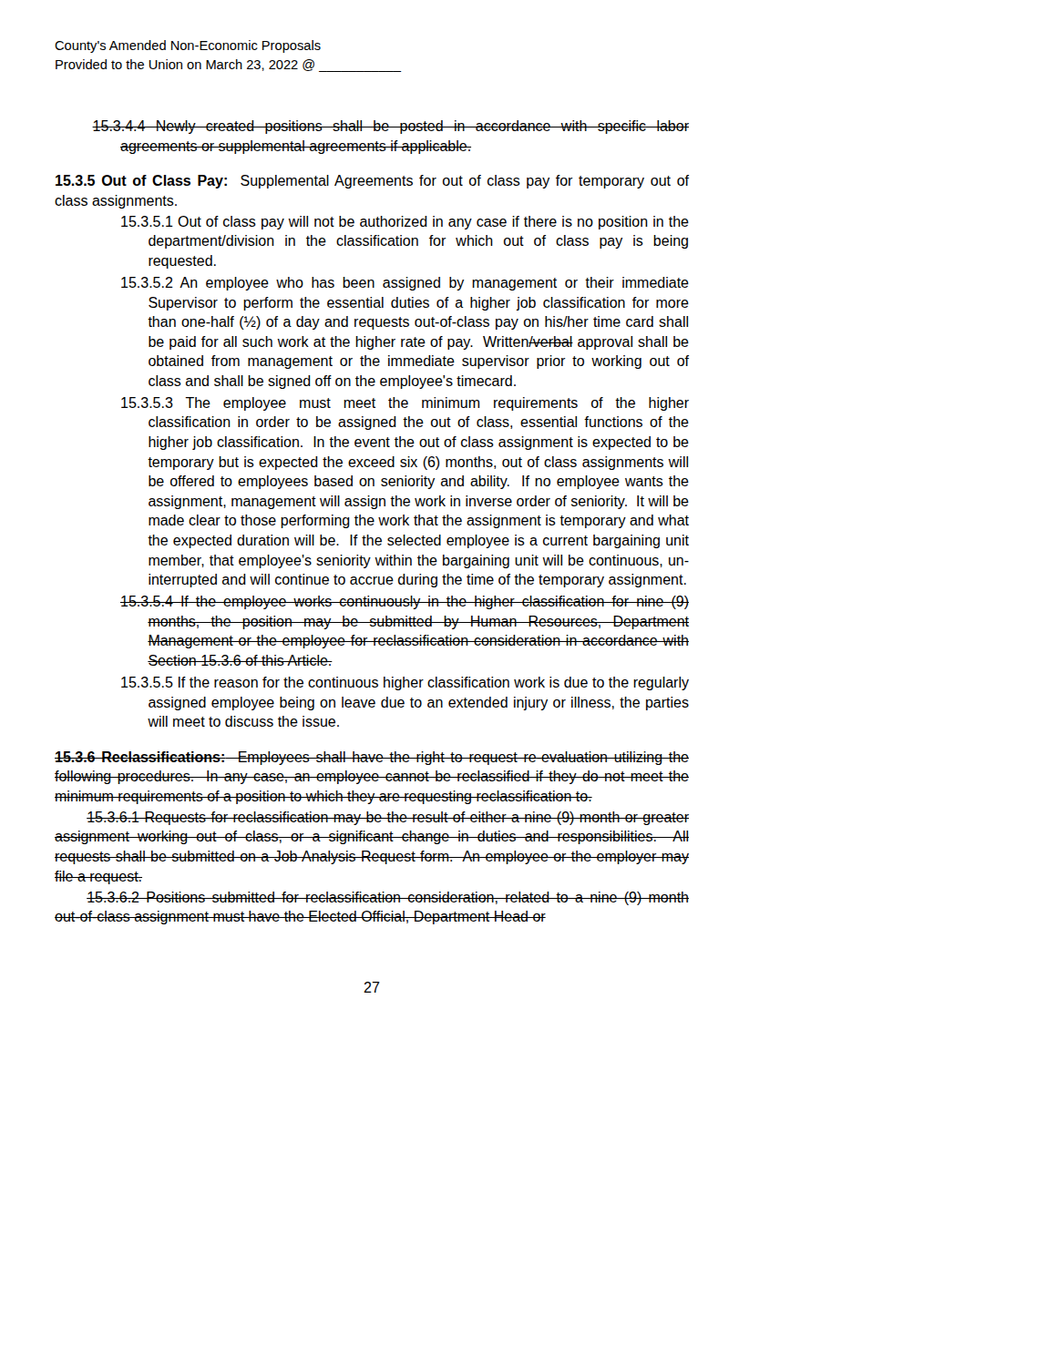County's Amended Non-Economic Proposals
Provided to the Union on March 23, 2022 @ ___________
15.3.4.4 Newly created positions shall be posted in accordance with specific labor agreements or supplemental agreements if applicable.
15.3.5 Out of Class Pay: Supplemental Agreements for out of class pay for temporary out of class assignments.
15.3.5.1 Out of class pay will not be authorized in any case if there is no position in the department/division in the classification for which out of class pay is being requested.
15.3.5.2 An employee who has been assigned by management or their immediate Supervisor to perform the essential duties of a higher job classification for more than one-half (½) of a day and requests out-of-class pay on his/her time card shall be paid for all such work at the higher rate of pay. Written/verbal approval shall be obtained from management or the immediate supervisor prior to working out of class and shall be signed off on the employee's timecard.
15.3.5.3 The employee must meet the minimum requirements of the higher classification in order to be assigned the out of class, essential functions of the higher job classification. In the event the out of class assignment is expected to be temporary but is expected the exceed six (6) months, out of class assignments will be offered to employees based on seniority and ability. If no employee wants the assignment, management will assign the work in inverse order of seniority. It will be made clear to those performing the work that the assignment is temporary and what the expected duration will be. If the selected employee is a current bargaining unit member, that employee's seniority within the bargaining unit will be continuous, un-interrupted and will continue to accrue during the time of the temporary assignment.
15.3.5.4 If the employee works continuously in the higher classification for nine (9) months, the position may be submitted by Human Resources, Department Management or the employee for reclassification consideration in accordance with Section 15.3.6 of this Article.
15.3.5.5 If the reason for the continuous higher classification work is due to the regularly assigned employee being on leave due to an extended injury or illness, the parties will meet to discuss the issue.
15.3.6 Reclassifications: Employees shall have the right to request re-evaluation utilizing the following procedures. In any case, an employee cannot be reclassified if they do not meet the minimum requirements of a position to which they are requesting reclassification to.
15.3.6.1 Requests for reclassification may be the result of either a nine (9) month or greater assignment working out of class, or a significant change in duties and responsibilities. All requests shall be submitted on a Job Analysis Request form. An employee or the employer may file a request.
15.3.6.2 Positions submitted for reclassification consideration, related to a nine (9) month out-of-class assignment must have the Elected Official, Department Head or
27